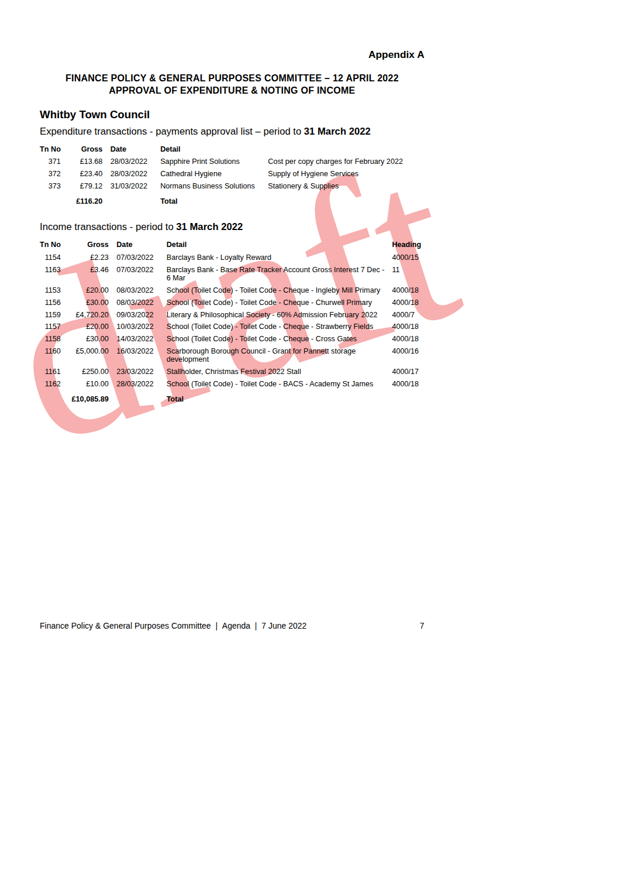draft
Appendix A
FINANCE POLICY & GENERAL PURPOSES COMMITTEE – 12 APRIL 2022
APPROVAL OF EXPENDITURE & NOTING OF INCOME
Whitby Town Council
Expenditure transactions - payments approval list – period to 31 March 2022
| Tn No | Gross | Date | Detail |
| --- | --- | --- | --- |
| 371 | £13.68 | 28/03/2022 | Sapphire Print Solutions | Cost per copy charges for February 2022 |
| 372 | £23.40 | 28/03/2022 | Cathedral Hygiene | Supply of Hygiene Services |
| 373 | £79.12 | 31/03/2022 | Normans Business Solutions | Stationery & Supplies |
| | £116.20 | | Total | |
Income transactions - period to 31 March 2022
| Tn No | Gross | Date | Detail | Heading |
| --- | --- | --- | --- | --- |
| 1154 | £2.23 | 07/03/2022 | Barclays Bank - Loyalty Reward | 4000/15 |
| 1163 | £3.46 | 07/03/2022 | Barclays Bank - Base Rate Tracker Account Gross Interest 7 Dec - 6 Mar | 11 |
| 1153 | £20.00 | 08/03/2022 | School (Toilet Code) - Toilet Code - Cheque - Ingleby Mill Primary | 4000/18 |
| 1156 | £30.00 | 08/03/2022 | School (Toilet Code) - Toilet Code - Cheque - Churwell Primary | 4000/18 |
| 1159 | £4,720.20 | 09/03/2022 | Literary & Philosophical Society - 60% Admission February 2022 | 4000/7 |
| 1157 | £20.00 | 10/03/2022 | School (Toilet Code) - Toilet Code - Cheque - Strawberry Fields | 4000/18 |
| 1158 | £30.00 | 14/03/2022 | School (Toilet Code) - Toilet Code - Cheque - Cross Gates | 4000/18 |
| 1160 | £5,000.00 | 16/03/2022 | Scarborough Borough Council - Grant for Pannett storage development | 4000/16 |
| 1161 | £250.00 | 23/03/2022 | Stallholder, Christmas Festival 2022 Stall | 4000/17 |
| 1162 | £10.00 | 28/03/2022 | School (Toilet Code) - Toilet Code - BACS - Academy St James | 4000/18 |
| | £10,085.89 | | Total | |
Finance Policy & General Purposes Committee | Agenda | 7 June 2022 7